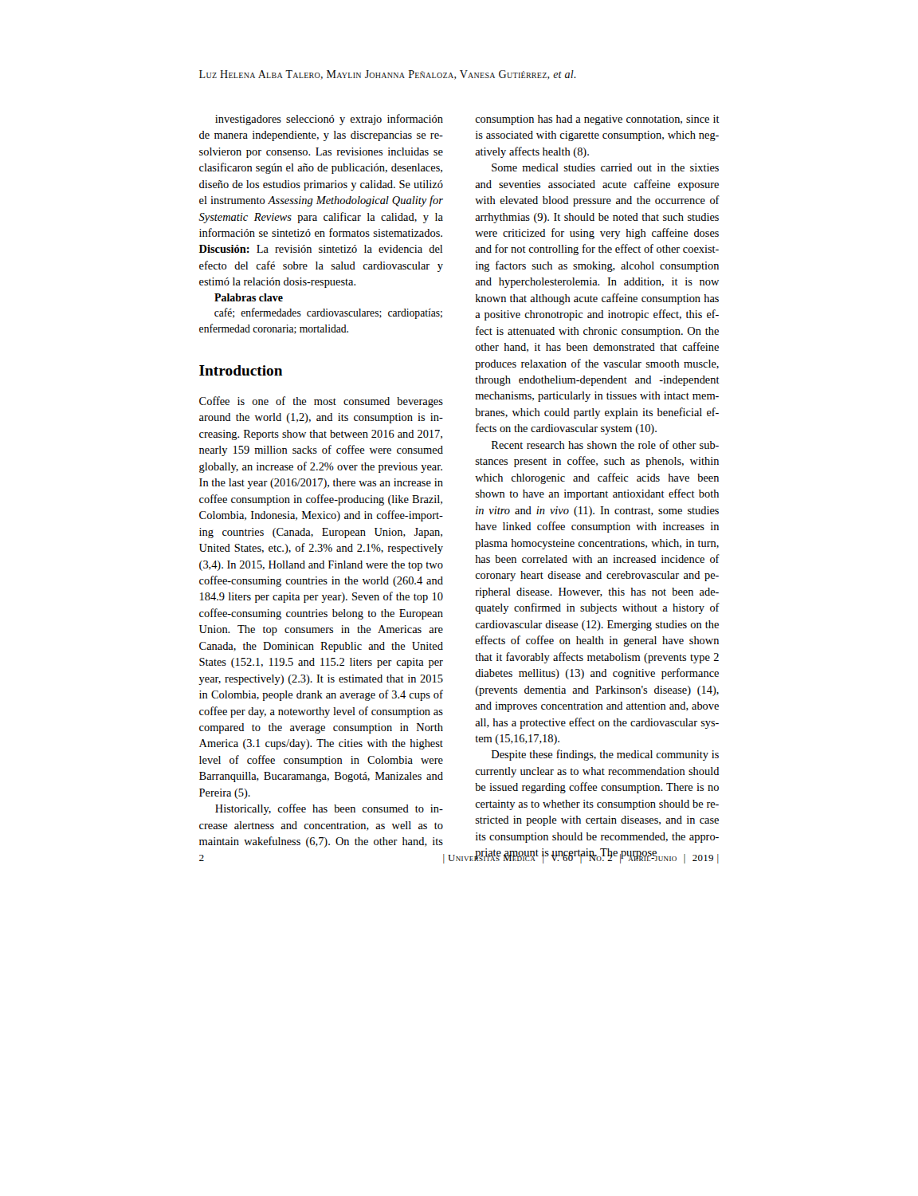Luz Helena Alba Talero, Maylin Johanna Peñaloza, Vanesa Gutiérrez, et al.
investigadores seleccionó y extrajo información de manera independiente, y las discrepancias se resolvieron por consenso. Las revisiones incluidas se clasificaron según el año de publicación, desenlaces, diseño de los estudios primarios y calidad. Se utilizó el instrumento Assessing Methodological Quality for Systematic Reviews para calificar la calidad, y la información se sintetizó en formatos sistematizados. Discusión: La revisión sintetizó la evidencia del efecto del café sobre la salud cardiovascular y estimó la relación dosis-respuesta.
Palabras clave
café; enfermedades cardiovasculares; cardiopatías; enfermedad coronaria; mortalidad.
Introduction
Coffee is one of the most consumed beverages around the world (1,2), and its consumption is increasing. Reports show that between 2016 and 2017, nearly 159 million sacks of coffee were consumed globally, an increase of 2.2% over the previous year. In the last year (2016/2017), there was an increase in coffee consumption in coffee-producing (like Brazil, Colombia, Indonesia, Mexico) and in coffee-importing countries (Canada, European Union, Japan, United States, etc.), of 2.3% and 2.1%, respectively (3,4). In 2015, Holland and Finland were the top two coffee-consuming countries in the world (260.4 and 184.9 liters per capita per year). Seven of the top 10 coffee-consuming countries belong to the European Union. The top consumers in the Americas are Canada, the Dominican Republic and the United States (152.1, 119.5 and 115.2 liters per capita per year, respectively) (2.3). It is estimated that in 2015 in Colombia, people drank an average of 3.4 cups of coffee per day, a noteworthy level of consumption as compared to the average consumption in North America (3.1 cups/day). The cities with the highest level of coffee consumption in Colombia were Barranquilla, Bucaramanga, Bogotá, Manizales and Pereira (5).
Historically, coffee has been consumed to increase alertness and concentration, as well as to maintain wakefulness (6,7). On the other hand, its consumption has had a negative connotation, since it is associated with cigarette consumption, which negatively affects health (8).
Some medical studies carried out in the sixties and seventies associated acute caffeine exposure with elevated blood pressure and the occurrence of arrhythmias (9). It should be noted that such studies were criticized for using very high caffeine doses and for not controlling for the effect of other coexisting factors such as smoking, alcohol consumption and hypercholesterolemia. In addition, it is now known that although acute caffeine consumption has a positive chronotropic and inotropic effect, this effect is attenuated with chronic consumption. On the other hand, it has been demonstrated that caffeine produces relaxation of the vascular smooth muscle, through endothelium-dependent and -independent mechanisms, particularly in tissues with intact membranes, which could partly explain its beneficial effects on the cardiovascular system (10).
Recent research has shown the role of other substances present in coffee, such as phenols, within which chlorogenic and caffeic acids have been shown to have an important antioxidant effect both in vitro and in vivo (11). In contrast, some studies have linked coffee consumption with increases in plasma homocysteine concentrations, which, in turn, has been correlated with an increased incidence of coronary heart disease and cerebrovascular and peripheral disease. However, this has not been adequately confirmed in subjects without a history of cardiovascular disease (12). Emerging studies on the effects of coffee on health in general have shown that it favorably affects metabolism (prevents type 2 diabetes mellitus) (13) and cognitive performance (prevents dementia and Parkinson's disease) (14), and improves concentration and attention and, above all, has a protective effect on the cardiovascular system (15,16,17,18).
Despite these findings, the medical community is currently unclear as to what recommendation should be issued regarding coffee consumption. There is no certainty as to whether its consumption should be restricted in people with certain diseases, and in case its consumption should be recommended, the appropriate amount is uncertain. The purpose
2 | Universitas Médica | V. 60 | No. 2 | abril-junio | 2019 |